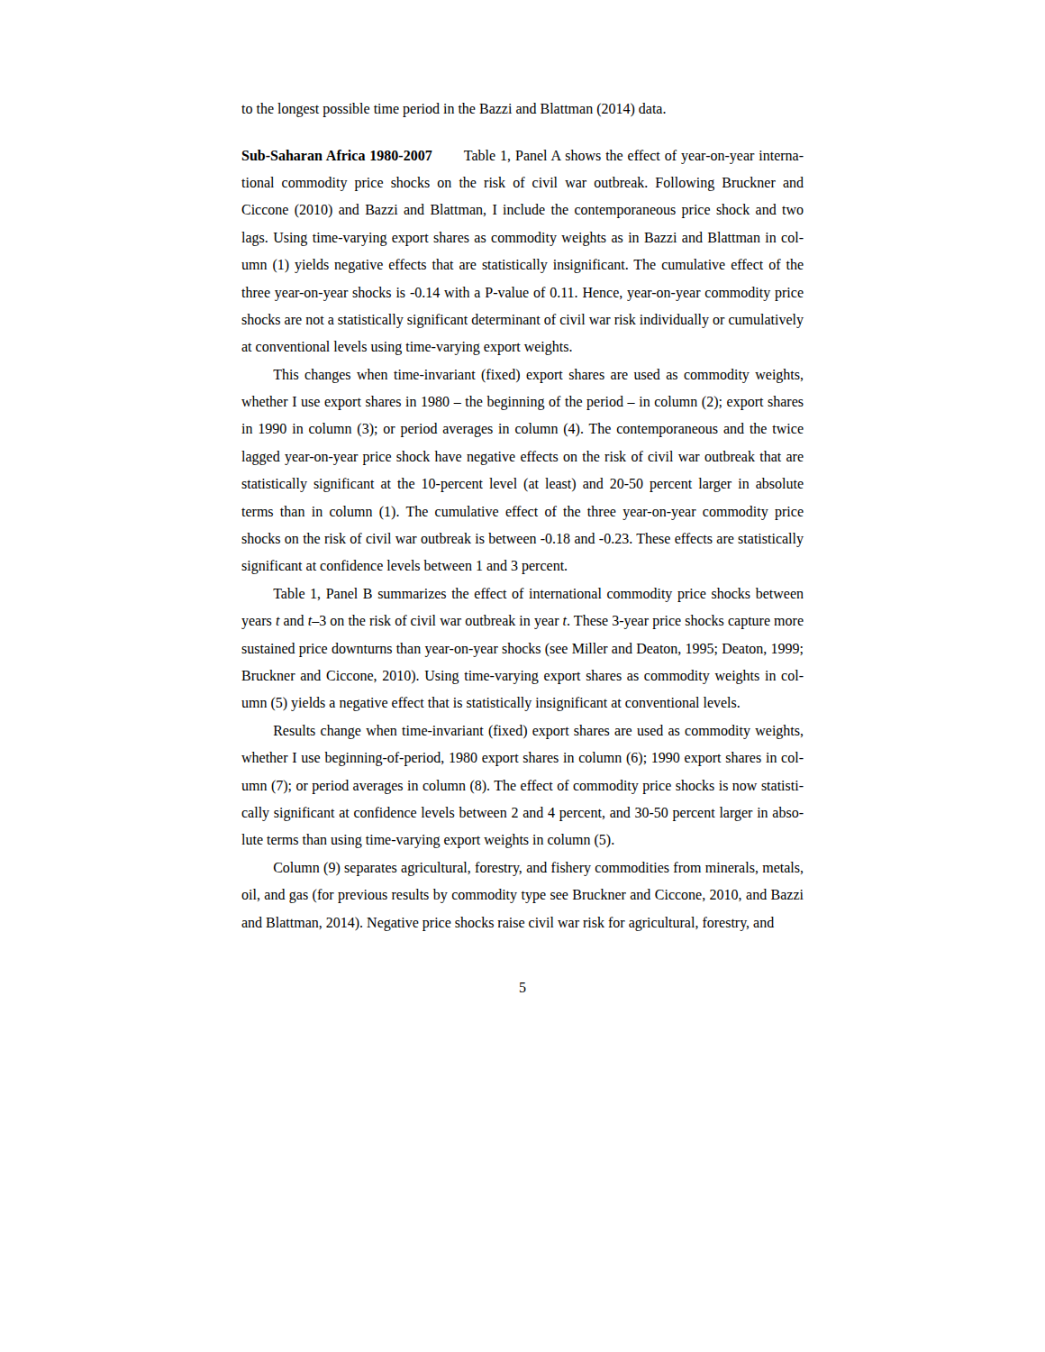to the longest possible time period in the Bazzi and Blattman (2014) data.
Sub-Saharan Africa 1980-2007 Table 1, Panel A shows the effect of year-on-year international commodity price shocks on the risk of civil war outbreak. Following Bruckner and Ciccone (2010) and Bazzi and Blattman, I include the contemporaneous price shock and two lags. Using time-varying export shares as commodity weights as in Bazzi and Blattman in column (1) yields negative effects that are statistically insignificant. The cumulative effect of the three year-on-year shocks is -0.14 with a P-value of 0.11. Hence, year-on-year commodity price shocks are not a statistically significant determinant of civil war risk individually or cumulatively at conventional levels using time-varying export weights.
This changes when time-invariant (fixed) export shares are used as commodity weights, whether I use export shares in 1980 – the beginning of the period – in column (2); export shares in 1990 in column (3); or period averages in column (4). The contemporaneous and the twice lagged year-on-year price shock have negative effects on the risk of civil war outbreak that are statistically significant at the 10-percent level (at least) and 20-50 percent larger in absolute terms than in column (1). The cumulative effect of the three year-on-year commodity price shocks on the risk of civil war outbreak is between -0.18 and -0.23. These effects are statistically significant at confidence levels between 1 and 3 percent.
Table 1, Panel B summarizes the effect of international commodity price shocks between years t and t–3 on the risk of civil war outbreak in year t. These 3-year price shocks capture more sustained price downturns than year-on-year shocks (see Miller and Deaton, 1995; Deaton, 1999; Bruckner and Ciccone, 2010). Using time-varying export shares as commodity weights in column (5) yields a negative effect that is statistically insignificant at conventional levels.
Results change when time-invariant (fixed) export shares are used as commodity weights, whether I use beginning-of-period, 1980 export shares in column (6); 1990 export shares in column (7); or period averages in column (8). The effect of commodity price shocks is now statistically significant at confidence levels between 2 and 4 percent, and 30-50 percent larger in absolute terms than using time-varying export weights in column (5).
Column (9) separates agricultural, forestry, and fishery commodities from minerals, metals, oil, and gas (for previous results by commodity type see Bruckner and Ciccone, 2010, and Bazzi and Blattman, 2014). Negative price shocks raise civil war risk for agricultural, forestry, and
5